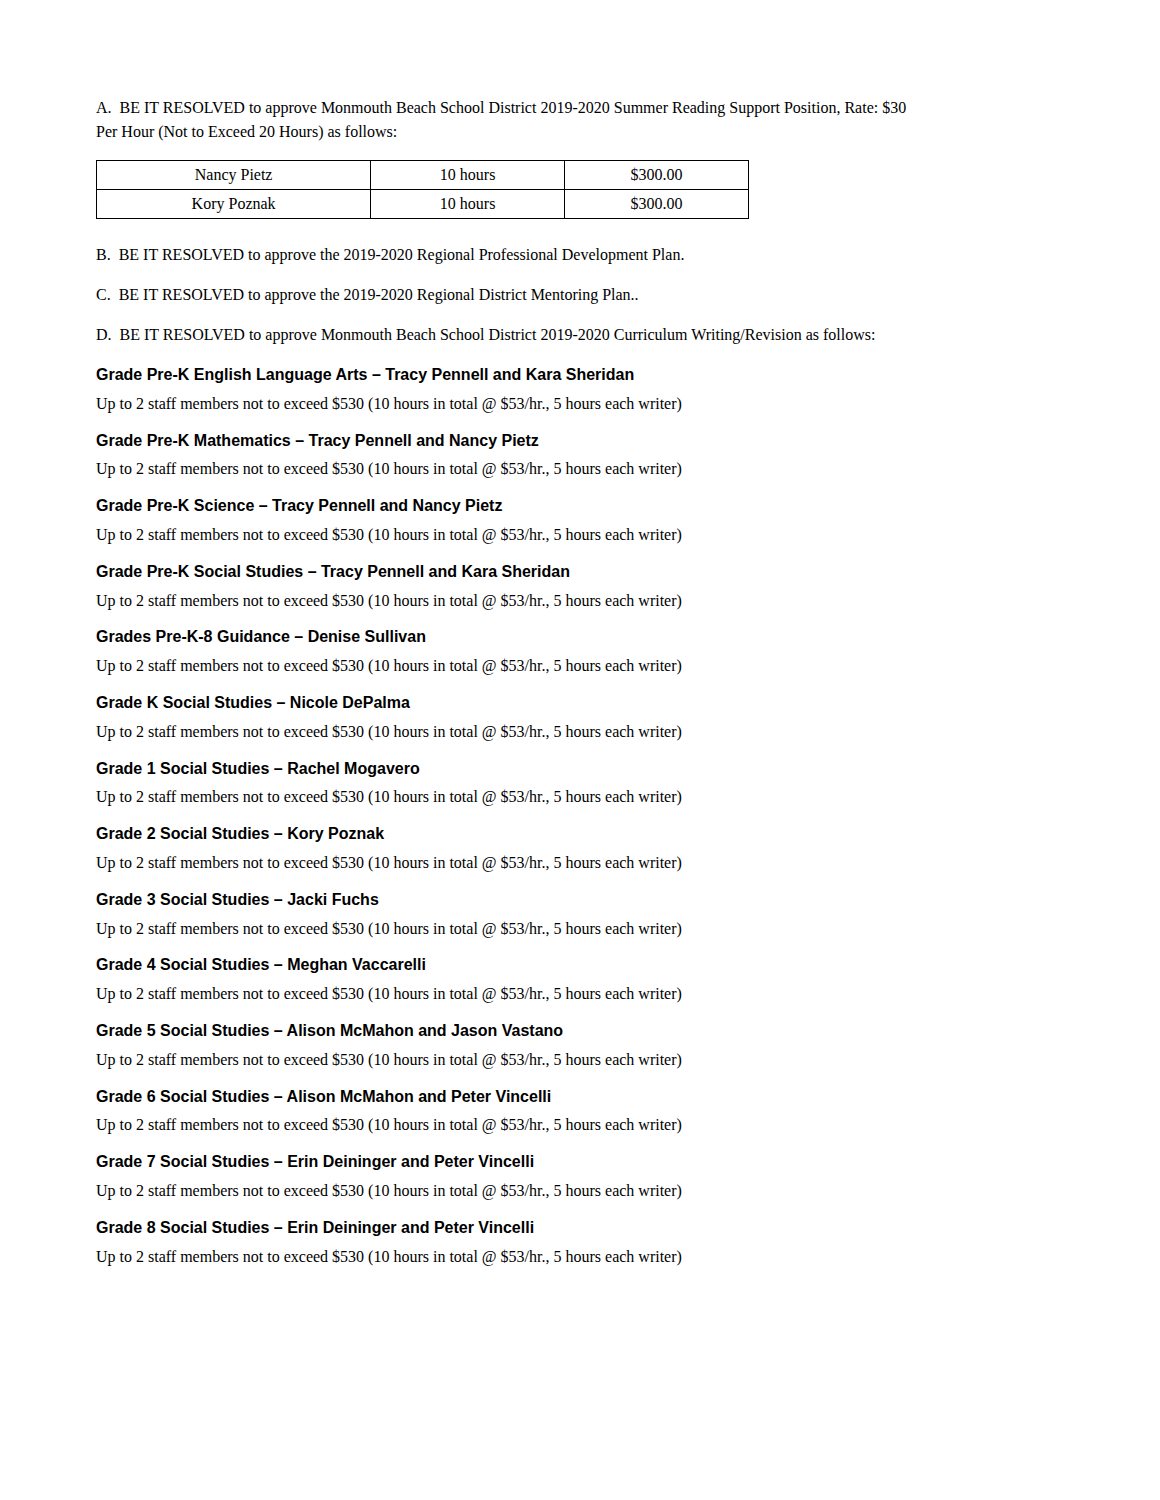A. BE IT RESOLVED to approve Monmouth Beach School District 2019-2020 Summer Reading Support Position, Rate: $30 Per Hour (Not to Exceed 20 Hours) as follows:
| Nancy Pietz | 10 hours | $300.00 |
| Kory Poznak | 10 hours | $300.00 |
B. BE IT RESOLVED to approve the 2019-2020 Regional Professional Development Plan.
C. BE IT RESOLVED to approve the 2019-2020 Regional District Mentoring Plan..
D. BE IT RESOLVED to approve Monmouth Beach School District 2019-2020 Curriculum Writing/Revision as follows:
Grade Pre-K English Language Arts – Tracy Pennell and Kara Sheridan
Up to 2 staff members not to exceed $530 (10 hours in total @ $53/hr., 5 hours each writer)
Grade Pre-K Mathematics – Tracy Pennell and Nancy Pietz
Up to 2 staff members not to exceed $530 (10 hours in total @ $53/hr., 5 hours each writer)
Grade Pre-K Science – Tracy Pennell and Nancy Pietz
Up to 2 staff members not to exceed $530 (10 hours in total @ $53/hr., 5 hours each writer)
Grade Pre-K Social Studies – Tracy Pennell and Kara Sheridan
Up to 2 staff members not to exceed $530 (10 hours in total @ $53/hr., 5 hours each writer)
Grades Pre-K-8 Guidance – Denise Sullivan
Up to 2 staff members not to exceed $530 (10 hours in total @ $53/hr., 5 hours each writer)
Grade K Social Studies – Nicole DePalma
Up to 2 staff members not to exceed $530 (10 hours in total @ $53/hr., 5 hours each writer)
Grade 1 Social Studies – Rachel Mogavero
Up to 2 staff members not to exceed $530 (10 hours in total @ $53/hr., 5 hours each writer)
Grade 2 Social Studies – Kory Poznak
Up to 2 staff members not to exceed $530 (10 hours in total @ $53/hr., 5 hours each writer)
Grade 3 Social Studies – Jacki Fuchs
Up to 2 staff members not to exceed $530 (10 hours in total @ $53/hr., 5 hours each writer)
Grade 4 Social Studies – Meghan Vaccarelli
Up to 2 staff members not to exceed $530 (10 hours in total @ $53/hr., 5 hours each writer)
Grade 5 Social Studies – Alison McMahon and Jason Vastano
Up to 2 staff members not to exceed $530 (10 hours in total @ $53/hr., 5 hours each writer)
Grade 6 Social Studies – Alison McMahon and Peter Vincelli
Up to 2 staff members not to exceed $530 (10 hours in total @ $53/hr., 5 hours each writer)
Grade 7 Social Studies – Erin Deininger and Peter Vincelli
Up to 2 staff members not to exceed $530 (10 hours in total @ $53/hr., 5 hours each writer)
Grade 8 Social Studies – Erin Deininger and Peter Vincelli
Up to 2 staff members not to exceed $530 (10 hours in total @ $53/hr., 5 hours each writer)